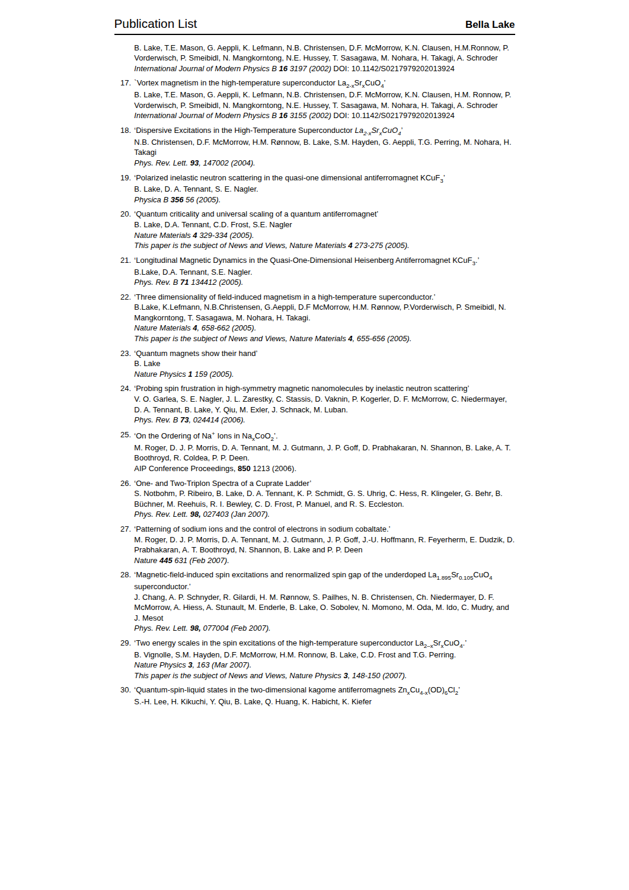Publication List Bella Lake
B. Lake, T.E. Mason, G. Aeppli, K. Lefmann, N.B. Christensen, D.F. McMorrow, K.N. Clausen, H.M.Ronnow, P. Vorderwisch, P. Smeibidl, N. Mangkorntong, N.E. Hussey, T. Sasagawa, M. Nohara, H. Takagi, A. Schroder International Journal of Modern Physics B 16 3197 (2002) DOI: 10.1142/S0217979202013924
17. `Vortex magnetism in the high-temperature superconductor La2-xSrxCuO4’ B. Lake, T.E. Mason, G. Aeppli, K. Lefmann, N.B. Christensen, D.F. McMorrow, K.N. Clausen, H.M. Ronnow, P. Vorderwisch, P. Smeibidl, N. Mangkorntong, N.E. Hussey, T. Sasagawa, M. Nohara, H. Takagi, A. Schroder International Journal of Modern Physics B 16 3155 (2002) DOI: 10.1142/S0217979202013924
18. ‘Dispersive Excitations in the High-Temperature Superconductor La2-xSrxCuO4’ N.B. Christensen, D.F. McMorrow, H.M. Rønnow, B. Lake, S.M. Hayden, G. Aeppli, T.G. Perring, M. Nohara, H. Takagi Phys. Rev. Lett. 93, 147002 (2004).
19. ‘Polarized inelastic neutron scattering in the quasi-one dimensional antiferromagnet KCuF3’ B. Lake, D. A. Tennant, S. E. Nagler. Physica B 356 56 (2005).
20. ‘Quantum criticality and universal scaling of a quantum antiferromagnet’ B. Lake, D.A. Tennant, C.D. Frost, S.E. Nagler Nature Materials 4 329-334 (2005). This paper is the subject of News and Views, Nature Materials 4 273-275 (2005).
21. ‘Longitudinal Magnetic Dynamics in the Quasi-One-Dimensional Heisenberg Antiferromagnet KCuF3.’ B.Lake, D.A. Tennant, S.E. Nagler. Phys. Rev. B 71 134412 (2005).
22. ‘Three dimensionality of field-induced magnetism in a high-temperature superconductor.’ B.Lake, K.Lefmann, N.B.Christensen, G.Aeppli, D.F McMorrow, H.M. Rønnow, P.Vorderwisch, P. Smeibidl, N. Mangkorntong, T. Sasagawa, M. Nohara, H. Takagi. Nature Materials 4, 658-662 (2005). This paper is the subject of News and Views, Nature Materials 4, 655-656 (2005).
23. ‘Quantum magnets show their hand’ B. Lake Nature Physics 1 159 (2005).
24. ‘Probing spin frustration in high-symmetry magnetic nanomolecules by inelastic neutron scattering’ V. O. Garlea, S. E. Nagler, J. L. Zarestky, C. Stassis, D. Vaknin, P. Kogerler, D. F. McMorrow, C. Niedermayer, D. A. Tennant, B. Lake, Y. Qiu, M. Exler, J. Schnack, M. Luban. Phys. Rev. B 73, 024414 (2006).
25. ‘On the Ordering of Na+ Ions in NaxCoO2’. M. Roger, D. J. P. Morris, D. A. Tennant, M. J. Gutmann, J. P. Goff, D. Prabhakaran, N. Shannon, B. Lake, A. T. Boothroyd, R. Coldea, P. P. Deen. AIP Conference Proceedings, 850 1213 (2006).
26. ‘One- and Two-Triplon Spectra of a Cuprate Ladder’ S. Notbohm, P. Ribeiro, B. Lake, D. A. Tennant, K. P. Schmidt, G. S. Uhrig, C. Hess, R. Klingeler, G. Behr, B. Büchner, M. Reehuis, R. I. Bewley, C. D. Frost, P. Manuel, and R. S. Eccleston. Phys. Rev. Lett. 98, 027403 (Jan 2007).
27. ‘Patterning of sodium ions and the control of electrons in sodium cobaltate.’ M. Roger, D. J. P. Morris, D. A. Tennant, M. J. Gutmann, J. P. Goff, J.-U. Hoffmann, R. Feyerherm, E. Dudzik, D. Prabhakaran, A. T. Boothroyd, N. Shannon, B. Lake and P. P. Deen Nature 445 631 (Feb 2007).
28. ‘Magnetic-field-induced spin excitations and renormalized spin gap of the underdoped La1.895Sr0.105CuO4 superconductor.’ J. Chang, A. P. Schnyder, R. Gilardi, H. M. Rønnow, S. Pailhes, N. B. Christensen, Ch. Niedermayer, D. F. McMorrow, A. Hiess, A. Stunault, M. Enderle, B. Lake, O. Sobolev, N. Momono, M. Oda, M. Ido, C. Mudry, and J. Mesot Phys. Rev. Lett. 98, 077004 (Feb 2007).
29. ‘Two energy scales in the spin excitations of the high-temperature superconductor La2–xSrxCuO4.’ B. Vignolle, S.M. Hayden, D.F. McMorrow, H.M. Ronnow, B. Lake, C.D. Frost and T.G. Perring. Nature Physics 3, 163 (Mar 2007). This paper is the subject of News and Views, Nature Physics 3, 148-150 (2007).
30. ‘Quantum-spin-liquid states in the two-dimensional kagome antiferromagnets ZnxCu4-x(OD)6Cl2’ S.-H. Lee, H. Kikuchi, Y. Qiu, B. Lake, Q. Huang, K. Habicht, K. Kiefer